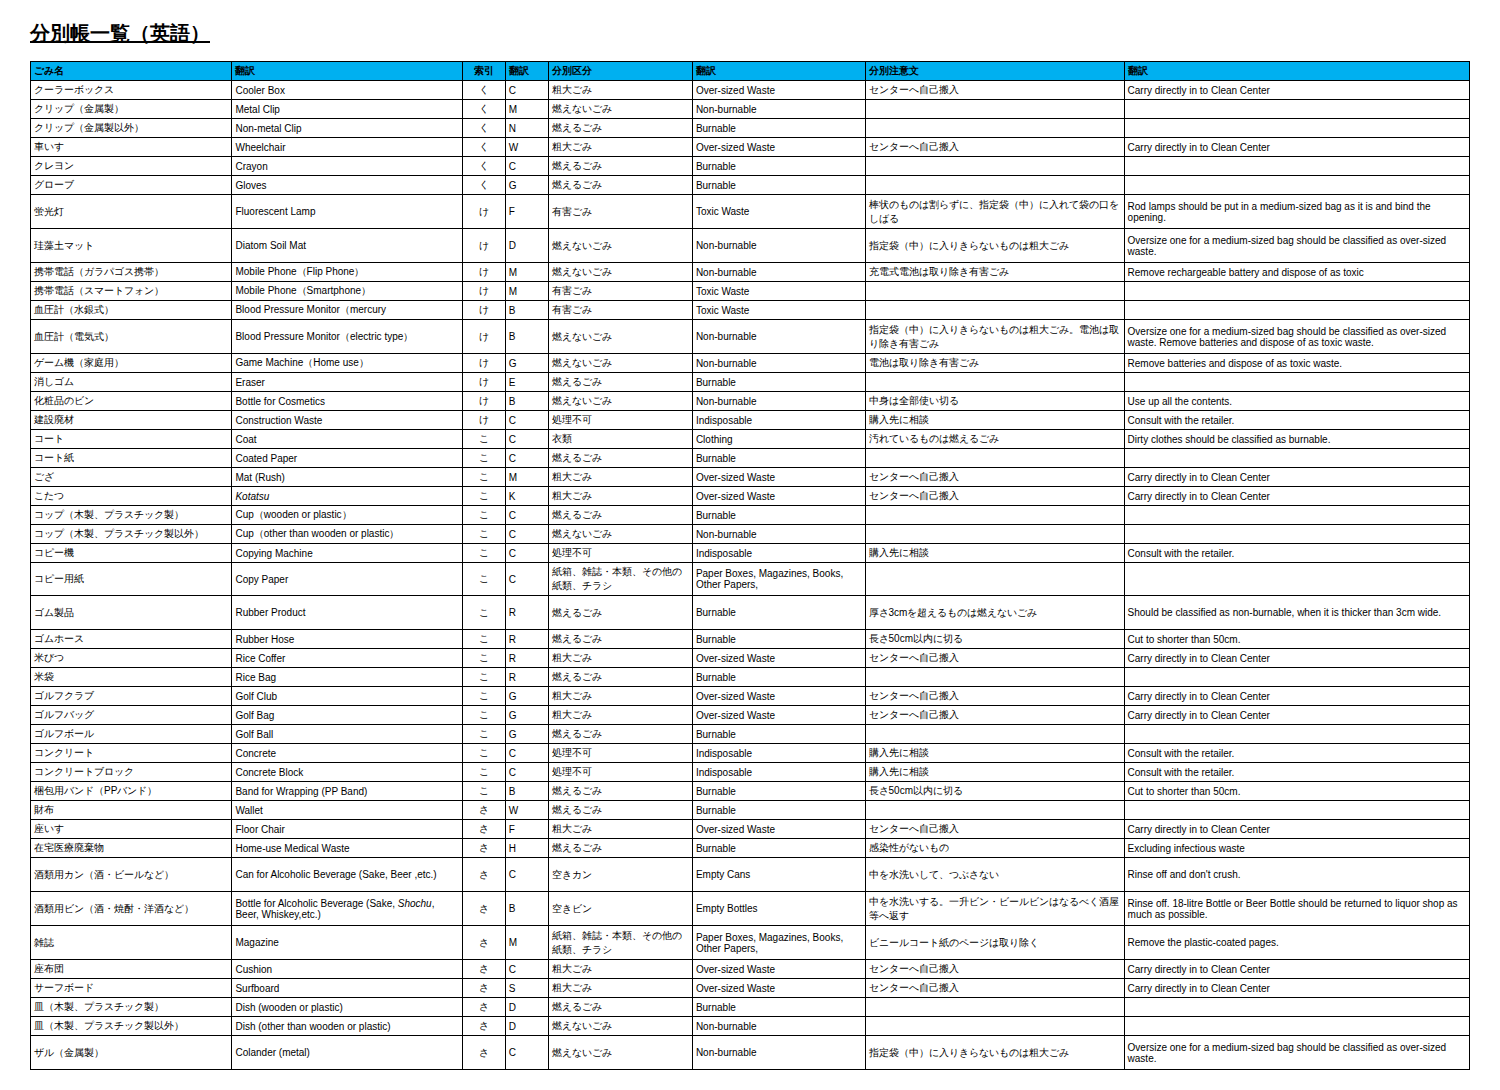分別帳一覧（英語）
| ごみ名 | 翻訳 | 索引 | 翻訳 | 分別区分 | 翻訳 | 分別注意文 | 翻訳 |
| --- | --- | --- | --- | --- | --- | --- | --- |
| クーラーボックス | Cooler Box | く | C | 粗大ごみ | Over-sized Waste | センターへ自己搬入 | Carry directly in to Clean Center |
| クリップ（金属製） | Metal Clip | く | M | 燃えないごみ | Non-burnable | | |
| クリップ（金属製以外） | Non-metal Clip | く | N | 燃えるごみ | Burnable | | |
| 車いす | Wheelchair | く | W | 粗大ごみ | Over-sized Waste | センターへ自己搬入 | Carry directly in to Clean Center |
| クレヨン | Crayon | く | C | 燃えるごみ | Burnable | | |
| グローブ | Gloves | く | G | 燃えるごみ | Burnable | | |
| 蛍光灯 | Fluorescent Lamp | け | F | 有害ごみ | Toxic Waste | 棒状のものは割らずに、指定袋（中）に入れて袋の口をしばる | Rod lamps should be put in a medium-sized bag as it is and bind the opening. |
| 珪藻土マット | Diatom Soil Mat | け | D | 燃えないごみ | Non-burnable | 指定袋（中）に入りきらないものは粗大ごみ | Oversize one for a medium-sized bag should be classified as over-sized waste. |
| 携帯電話（ガラパゴス携帯） | Mobile Phone（Flip Phone） | け | M | 燃えないごみ | Non-burnable | 充電式電池は取り除き有害ごみ | Remove rechargeable battery and dispose of as toxic |
| 携帯電話（スマートフォン） | Mobile Phone（Smartphone） | け | M | 有害ごみ | Toxic Waste | | |
| 血圧計（水銀式） | Blood Pressure Monitor（mercury | け | B | 有害ごみ | Toxic Waste | | |
| 血圧計（電気式） | Blood Pressure Monitor（electric type） | け | B | 燃えないごみ | Non-burnable | 指定袋（中）に入りきらないものは粗大ごみ。電池は取り除き有害ごみ | Oversize one for a medium-sized bag should be classified as over-sized waste. Remove batteries and dispose of as toxic waste. |
| ゲーム機（家庭用） | Game Machine（Home use） | け | G | 燃えないごみ | Non-burnable | 電池は取り除き有害ごみ | Remove batteries and dispose of as toxic waste. |
| 消しゴム | Eraser | け | E | 燃えるごみ | Burnable | | |
| 化粧品のビン | Bottle for Cosmetics | け | B | 燃えないごみ | Non-burnable | 中身は全部使い切る | Use up all the contents. |
| 建設廃材 | Construction Waste | け | C | 処理不可 | Indisposable | 購入先に相談 | Consult with the retailer. |
| コート | Coat | こ | C | 衣類 | Clothing | 汚れているものは燃えるごみ | Dirty clothes should be classified as burnable. |
| コート紙 | Coated Paper | こ | C | 燃えるごみ | Burnable | | |
| ござ | Mat (Rush) | こ | M | 粗大ごみ | Over-sized Waste | センターへ自己搬入 | Carry directly in to Clean Center |
| こたつ | Kotatsu | こ | K | 粗大ごみ | Over-sized Waste | センターへ自己搬入 | Carry directly in to Clean Center |
| コップ（木製、プラスチック製） | Cup（wooden or plastic） | こ | C | 燃えるごみ | Burnable | | |
| コップ（木製、プラスチック製以外） | Cup（other than wooden or plastic） | こ | C | 燃えないごみ | Non-burnable | | |
| コピー機 | Copying Machine | こ | C | 処理不可 | Indisposable | 購入先に相談 | Consult with the retailer. |
| コピー用紙 | Copy Paper | こ | C | 紙箱、雑誌・本類、その他の紙類、チラシ | Paper Boxes, Magazines, Books, Other Papers, | | |
| ゴム製品 | Rubber Product | こ | R | 燃えるごみ | Burnable | 厚さ3cmを超えるものは燃えないごみ | Should be classified as non-burnable, when it is thicker than 3cm wide. |
| ゴムホース | Rubber Hose | こ | R | 燃えるごみ | Burnable | 長さ50cm以内に切る | Cut to shorter than 50cm. |
| 米びつ | Rice Coffer | こ | R | 粗大ごみ | Over-sized Waste | センターへ自己搬入 | Carry directly in to Clean Center |
| 米袋 | Rice Bag | こ | R | 燃えるごみ | Burnable | | |
| ゴルフクラブ | Golf Club | こ | G | 粗大ごみ | Over-sized Waste | センターへ自己搬入 | Carry directly in to Clean Center |
| ゴルフバッグ | Golf Bag | こ | G | 粗大ごみ | Over-sized Waste | センターへ自己搬入 | Carry directly in to Clean Center |
| ゴルフボール | Golf Ball | こ | G | 燃えるごみ | Burnable | | |
| コンクリート | Concrete | こ | C | 処理不可 | Indisposable | 購入先に相談 | Consult with the retailer. |
| コンクリートブロック | Concrete Block | こ | C | 処理不可 | Indisposable | 購入先に相談 | Consult with the retailer. |
| 梱包用バンド（PPバンド） | Band for Wrapping (PP Band) | こ | B | 燃えるごみ | Burnable | 長さ50cm以内に切る | Cut to shorter than 50cm. |
| 財布 | Wallet | さ | W | 燃えるごみ | Burnable | | |
| 座いす | Floor Chair | さ | F | 粗大ごみ | Over-sized Waste | センターへ自己搬入 | Carry directly in to Clean Center |
| 在宅医療廃棄物 | Home-use Medical Waste | さ | H | 燃えるごみ | Burnable | 感染性がないもの | Excluding infectious waste |
| 酒類用カン（酒・ビールなど） | Can for Alcoholic Beverage (Sake, Beer ,etc.) | さ | C | 空きカン | Empty Cans | 中を水洗いして、つぶさない | Rinse off and don't crush. |
| 酒類用ビン（酒・焼酎・洋酒など） | Bottle for Alcoholic Beverage (Sake, Shochu , Beer, Whiskey,etc.) | さ | B | 空きビン | Empty Bottles | 中を水洗いする。一升ビン・ビールビンはなるべく酒屋等へ返す | Rinse off. 18-litre Bottle or Beer Bottle should be returned to liquor shop as much as possible. |
| 雑誌 | Magazine | さ | M | 紙箱、雑誌・本類、その他の紙類、チラシ | Paper Boxes, Magazines, Books, Other Papers, | ビニールコート紙のページは取り除く | Remove the plastic-coated pages. |
| 座布団 | Cushion | さ | C | 粗大ごみ | Over-sized Waste | センターへ自己搬入 | Carry directly in to Clean Center |
| サーフボード | Surfboard | さ | S | 粗大ごみ | Over-sized Waste | センターへ自己搬入 | Carry directly in to Clean Center |
| 皿（木製、プラスチック製） | Dish (wooden or plastic) | さ | D | 燃えるごみ | Burnable | | |
| 皿（木製、プラスチック製以外） | Dish (other than wooden or plastic) | さ | D | 燃えないごみ | Non-burnable | | |
| ザル（金属製） | Colander (metal) | さ | C | 燃えないごみ | Non-burnable | 指定袋（中）に入りきらないものは粗大ごみ | Oversize one for a medium-sized bag should be classified as over-sized waste. |